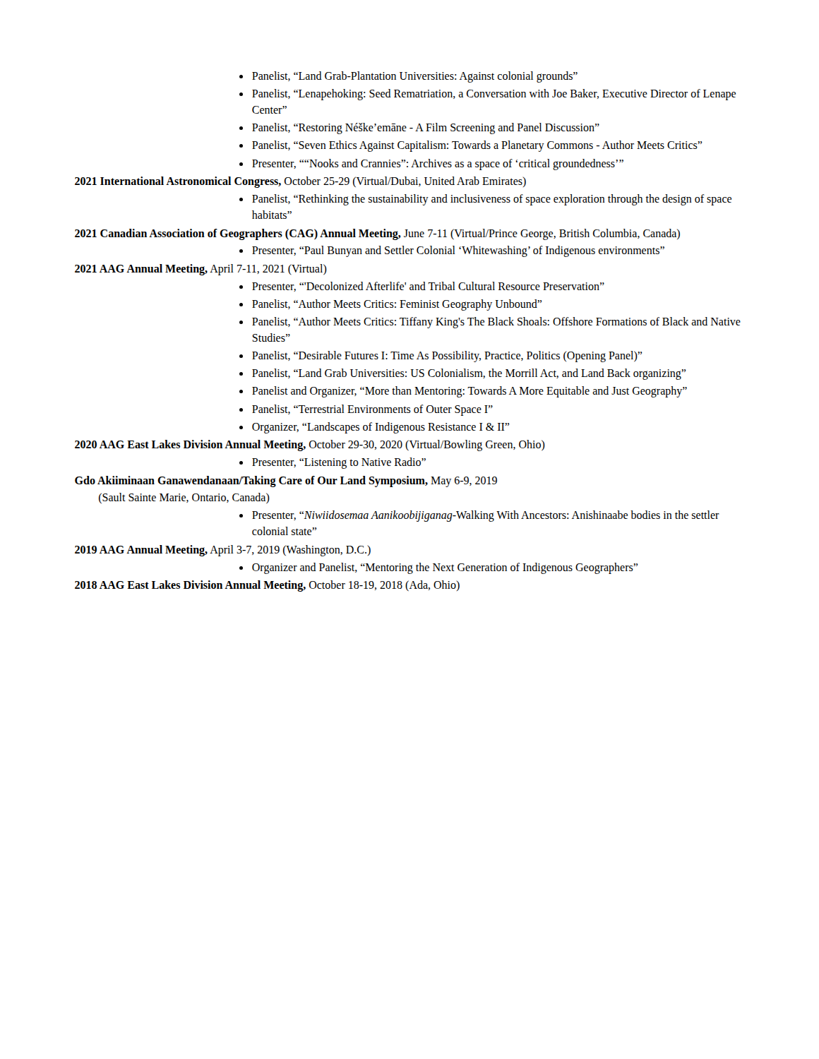Panelist, “Land Grab-Plantation Universities: Against colonial grounds”
Panelist, “Lenapehoking: Seed Rematriation, a Conversation with Joe Baker, Executive Director of Lenape Center”
Panelist, “Restoring Néške’emāne - A Film Screening and Panel Discussion”
Panelist, “Seven Ethics Against Capitalism: Towards a Planetary Commons - Author Meets Critics”
Presenter, ““Nooks and Crannies”: Archives as a space of ‘critical groundedness’”
2021 International Astronomical Congress, October 25-29 (Virtual/Dubai, United Arab Emirates)
Panelist, “Rethinking the sustainability and inclusiveness of space exploration through the design of space habitats”
2021 Canadian Association of Geographers (CAG) Annual Meeting, June 7-11 (Virtual/Prince George, British Columbia, Canada)
Presenter, “Paul Bunyan and Settler Colonial ‘Whitewashing’ of Indigenous environments”
2021 AAG Annual Meeting, April 7-11, 2021 (Virtual)
Presenter, “'Decolonized Afterlife' and Tribal Cultural Resource Preservation”
Panelist, “Author Meets Critics: Feminist Geography Unbound”
Panelist, “Author Meets Critics: Tiffany King's The Black Shoals: Offshore Formations of Black and Native Studies”
Panelist, “Desirable Futures I: Time As Possibility, Practice, Politics (Opening Panel)”
Panelist, “Land Grab Universities: US Colonialism, the Morrill Act, and Land Back organizing”
Panelist and Organizer, “More than Mentoring: Towards A More Equitable and Just Geography”
Panelist, “Terrestrial Environments of Outer Space I”
Organizer, “Landscapes of Indigenous Resistance I & II”
2020 AAG East Lakes Division Annual Meeting, October 29-30, 2020 (Virtual/Bowling Green, Ohio)
Presenter, “Listening to Native Radio”
Gdo Akiiminaan Ganawendanaan/Taking Care of Our Land Symposium, May 6-9, 2019
(Sault Sainte Marie, Ontario, Canada)
Presenter, “Niwiidosemaa Aanikoobijiganag-Walking With Ancestors: Anishinaabe bodies in the settler colonial state”
2019 AAG Annual Meeting, April 3-7, 2019 (Washington, D.C.)
Organizer and Panelist, “Mentoring the Next Generation of Indigenous Geographers”
2018 AAG East Lakes Division Annual Meeting, October 18-19, 2018 (Ada, Ohio)